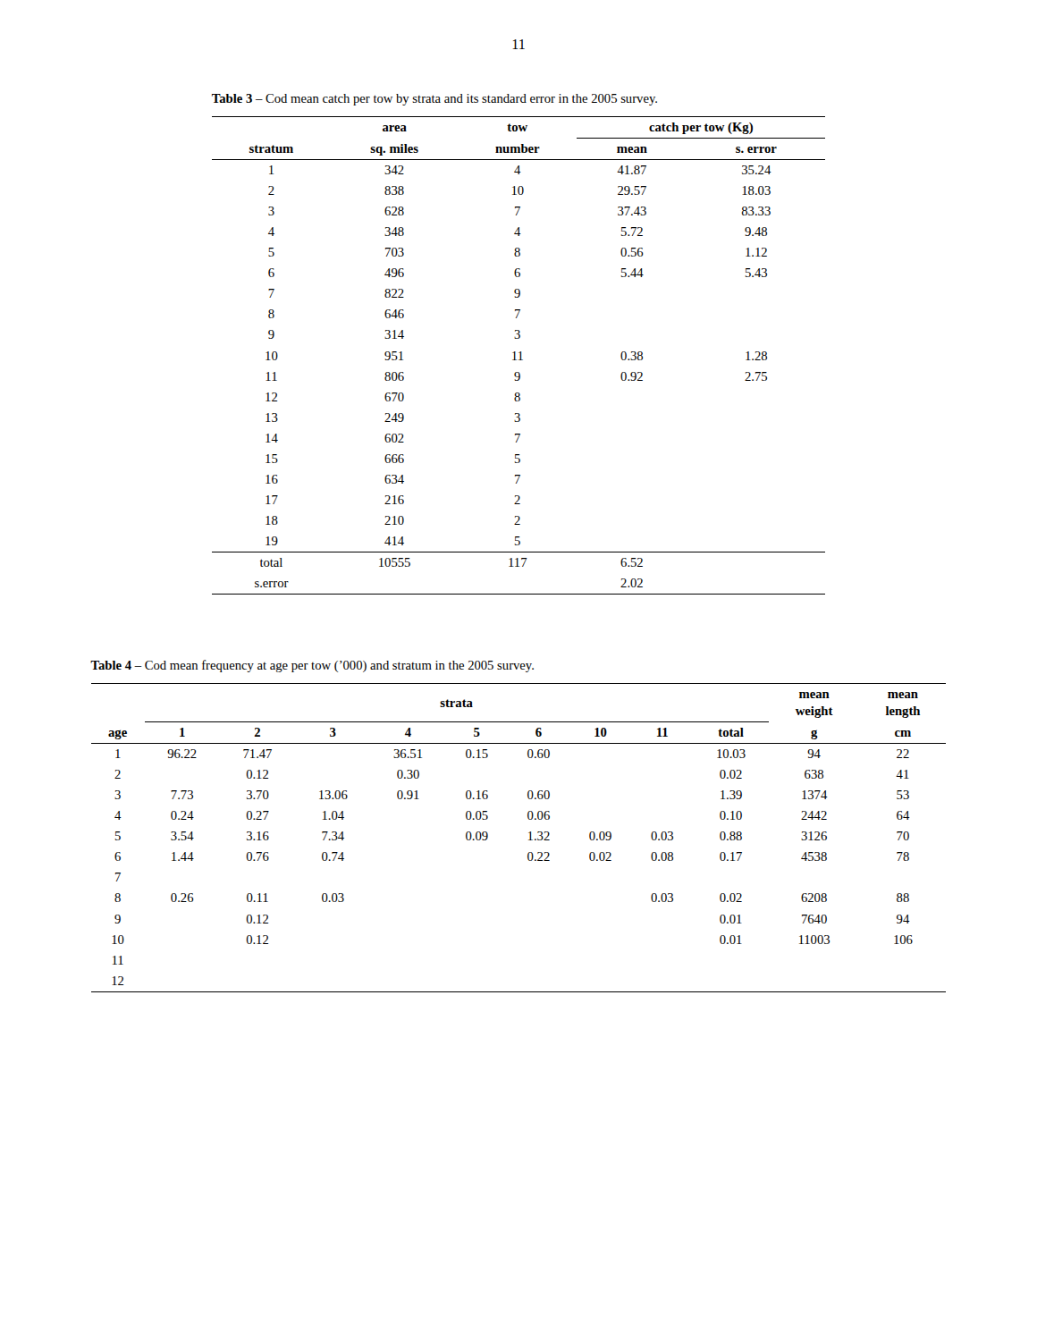11
Table 3 – Cod mean catch per tow by strata and its standard error in the 2005 survey.
| | area | tow | catch per tow (Kg) |
| --- | --- | --- | --- |
| stratum | sq. miles | number | mean | s. error |
| 1 | 342 | 4 | 41.87 | 35.24 |
| 2 | 838 | 10 | 29.57 | 18.03 |
| 3 | 628 | 7 | 37.43 | 83.33 |
| 4 | 348 | 4 | 5.72 | 9.48 |
| 5 | 703 | 8 | 0.56 | 1.12 |
| 6 | 496 | 6 | 5.44 | 5.43 |
| 7 | 822 | 9 | | |
| 8 | 646 | 7 | | |
| 9 | 314 | 3 | | |
| 10 | 951 | 11 | 0.38 | 1.28 |
| 11 | 806 | 9 | 0.92 | 2.75 |
| 12 | 670 | 8 | | |
| 13 | 249 | 3 | | |
| 14 | 602 | 7 | | |
| 15 | 666 | 5 | | |
| 16 | 634 | 7 | | |
| 17 | 216 | 2 | | |
| 18 | 210 | 2 | | |
| 19 | 414 | 5 | | |
| total | 10555 | 117 | 6.52 | |
| s.error | | | 2.02 | |
Table 4 – Cod mean frequency at age per tow (’000) and stratum in the 2005 survey.
| | strata | mean weight | mean length |
| --- | --- | --- | --- |
| age | 1 | 2 | 3 | 4 | 5 | 6 | 10 | 11 | total | g | cm |
| 1 | 96.22 | 71.47 | | 36.51 | 0.15 | 0.60 | | | 10.03 | 94 | 22 |
| 2 | | 0.12 | | 0.30 | | | | | 0.02 | 638 | 41 |
| 3 | 7.73 | 3.70 | 13.06 | 0.91 | 0.16 | 0.60 | | | 1.39 | 1374 | 53 |
| 4 | 0.24 | 0.27 | 1.04 | | 0.05 | 0.06 | | | 0.10 | 2442 | 64 |
| 5 | 3.54 | 3.16 | 7.34 | | 0.09 | 1.32 | 0.09 | 0.03 | 0.88 | 3126 | 70 |
| 6 | 1.44 | 0.76 | 0.74 | | | 0.22 | 0.02 | 0.08 | 0.17 | 4538 | 78 |
| 7 | | | | | | | | | | | |
| 8 | 0.26 | 0.11 | 0.03 | | | | | 0.03 | 0.02 | 6208 | 88 |
| 9 | | 0.12 | | | | | | | 0.01 | 7640 | 94 |
| 10 | | 0.12 | | | | | | | 0.01 | 11003 | 106 |
| 11 | | | | | | | | | | | |
| 12 | | | | | | | | | | | |